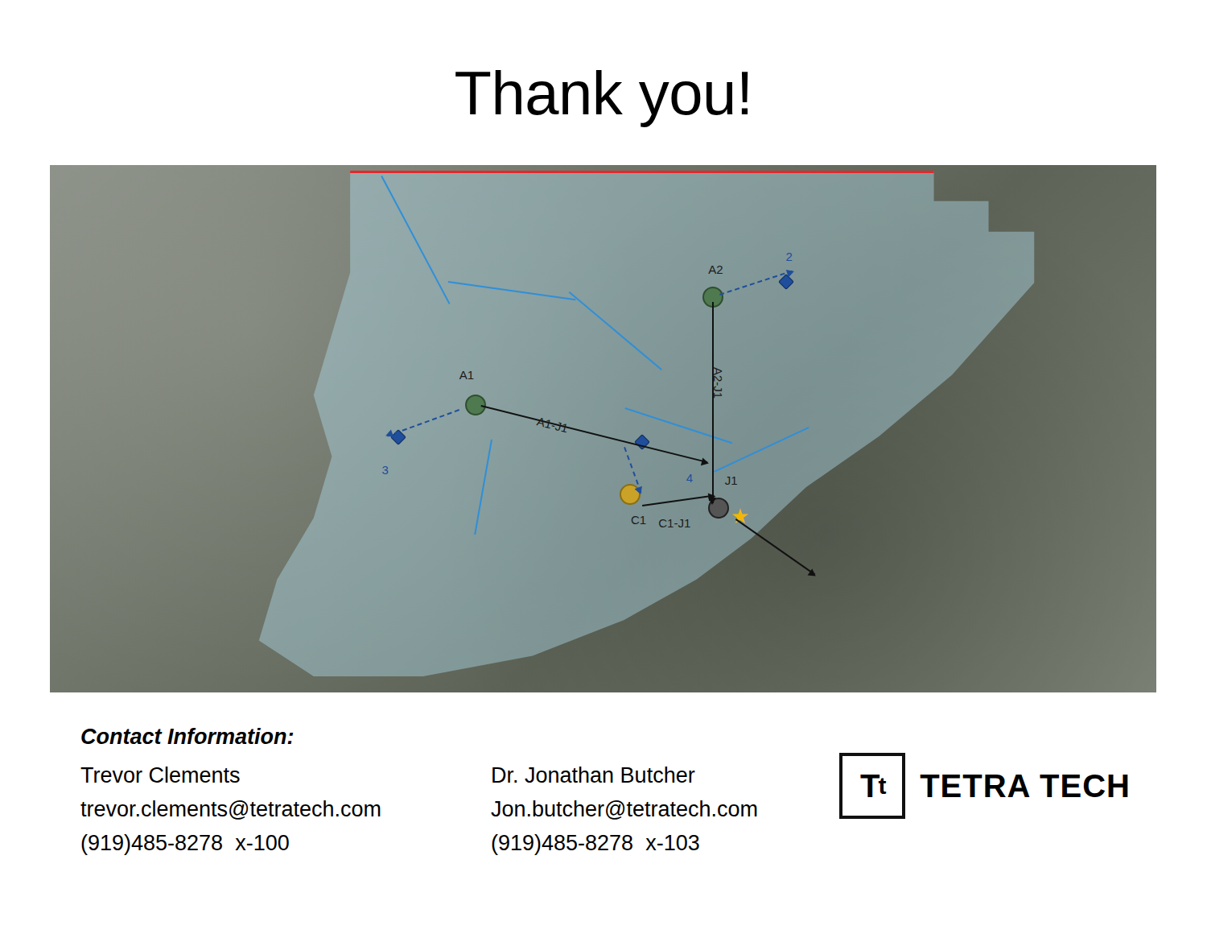Thank you!
A1
A2
C1
J1
★
3
2
4
A1-J1
A2-J1
C1-J1
Contact Information:
| Trevor Clements | Dr. Jonathan Butcher |
| trevor.clements@tetratech.com | Jon.butcher@tetratech.com |
| (919)485-8278 x-100 | (919)485-8278 x-103 |
Tt
TETRA TECH